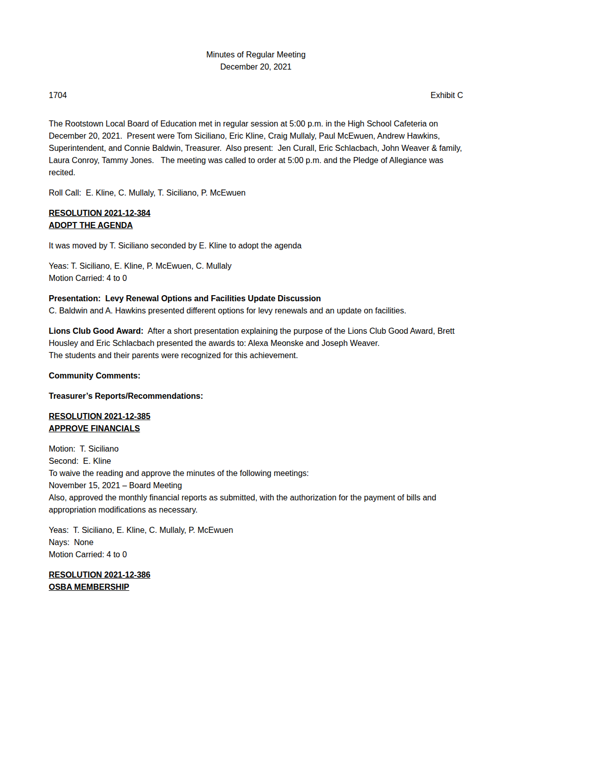Minutes of Regular Meeting
December 20, 2021
1704 Exhibit C
The Rootstown Local Board of Education met in regular session at 5:00 p.m. in the High School Cafeteria on December 20, 2021. Present were Tom Siciliano, Eric Kline, Craig Mullaly, Paul McEwuen, Andrew Hawkins, Superintendent, and Connie Baldwin, Treasurer. Also present: Jen Curall, Eric Schlacbach, John Weaver & family, Laura Conroy, Tammy Jones. The meeting was called to order at 5:00 p.m. and the Pledge of Allegiance was recited.
Roll Call: E. Kline, C. Mullaly, T. Siciliano, P. McEwuen
RESOLUTION 2021-12-384
ADOPT THE AGENDA
It was moved by T. Siciliano seconded by E. Kline to adopt the agenda
Yeas: T. Siciliano, E. Kline, P. McEwuen, C. Mullaly
Motion Carried: 4 to 0
Presentation: Levy Renewal Options and Facilities Update Discussion
C. Baldwin and A. Hawkins presented different options for levy renewals and an update on facilities.
Lions Club Good Award: After a short presentation explaining the purpose of the Lions Club Good Award, Brett Housley and Eric Schlacbach presented the awards to: Alexa Meonske and Joseph Weaver.
The students and their parents were recognized for this achievement.
Community Comments:
Treasurer’s Reports/Recommendations:
RESOLUTION 2021-12-385
APPROVE FINANCIALS
Motion: T. Siciliano
Second: E. Kline
To waive the reading and approve the minutes of the following meetings:
November 15, 2021 – Board Meeting
Also, approved the monthly financial reports as submitted, with the authorization for the payment of bills and appropriation modifications as necessary.
Yeas: T. Siciliano, E. Kline, C. Mullaly, P. McEwuen
Nays: None
Motion Carried: 4 to 0
RESOLUTION 2021-12-386
OSBA MEMBERSHIP